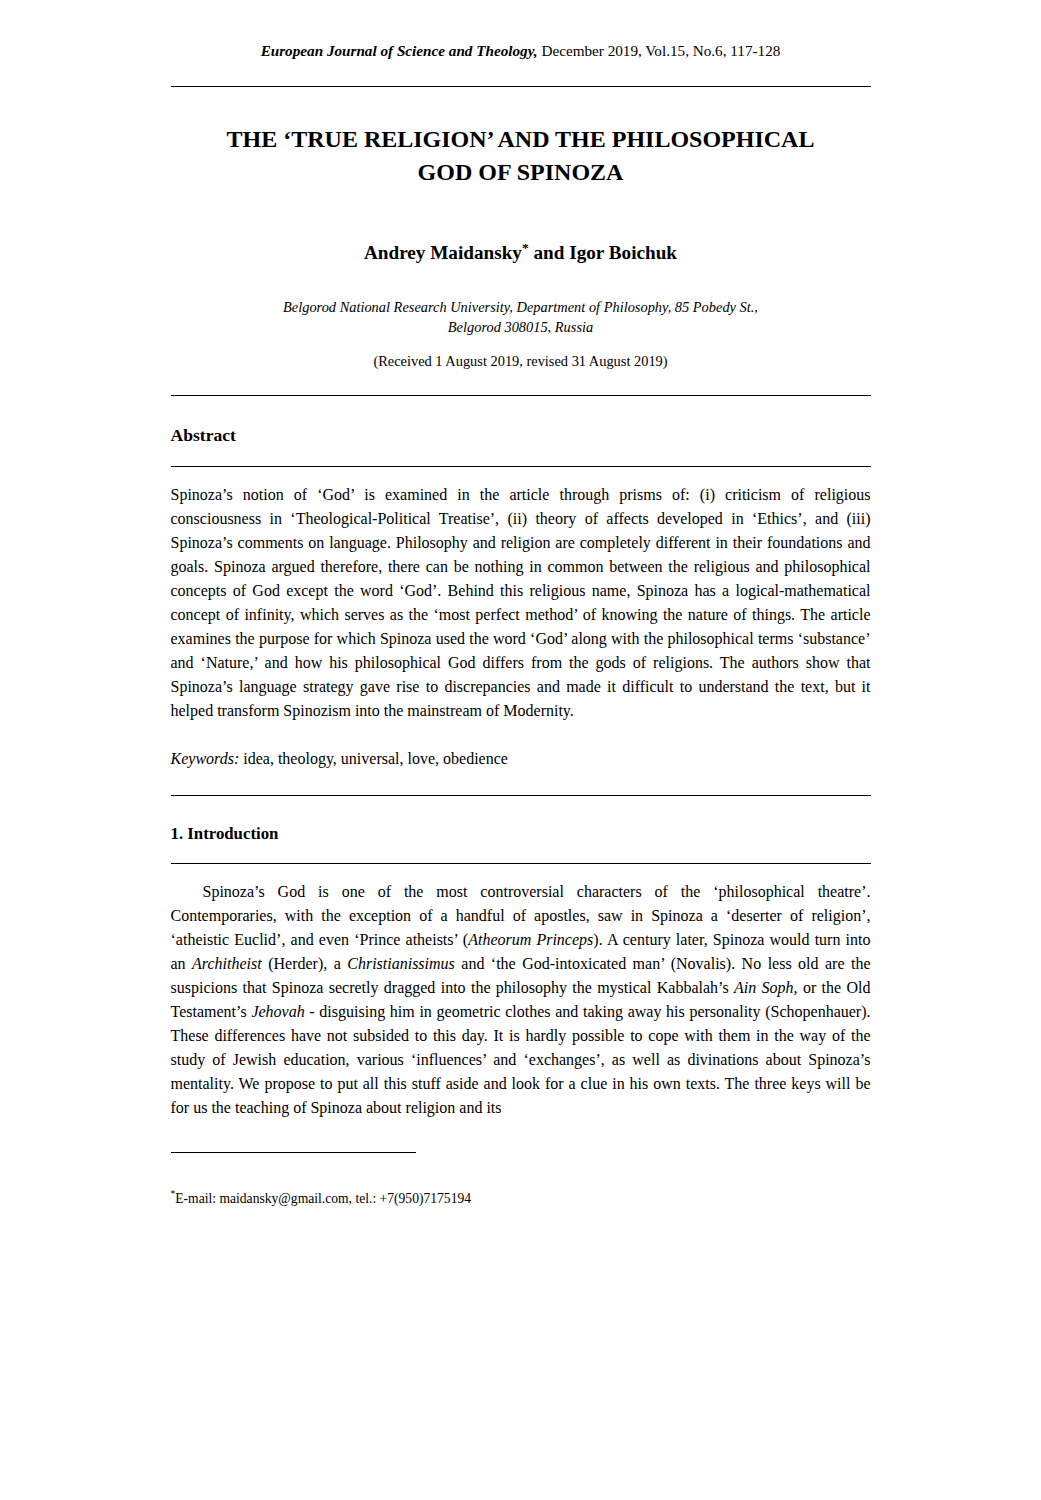European Journal of Science and Theology, December 2019, Vol.15, No.6, 117-128
THE ‘TRUE RELIGION’ AND THE PHILOSOPHICAL
GOD OF SPINOZA
Andrey Maidansky* and Igor Boichuk
Belgorod National Research University, Department of Philosophy, 85 Pobedy St.,
Belgorod 308015, Russia
(Received 1 August 2019, revised 31 August 2019)
Abstract
Spinoza’s notion of ‘God’ is examined in the article through prisms of: (i) criticism of religious consciousness in ‘Theological-Political Treatise’, (ii) theory of affects developed in ‘Ethics’, and (iii) Spinoza’s comments on language. Philosophy and religion are completely different in their foundations and goals. Spinoza argued therefore, there can be nothing in common between the religious and philosophical concepts of God except the word ‘God’. Behind this religious name, Spinoza has a logical-mathematical concept of infinity, which serves as the ‘most perfect method’ of knowing the nature of things. The article examines the purpose for which Spinoza used the word ‘God’ along with the philosophical terms ‘substance’ and ‘Nature,’ and how his philosophical God differs from the gods of religions. The authors show that Spinoza’s language strategy gave rise to discrepancies and made it difficult to understand the text, but it helped transform Spinozism into the mainstream of Modernity.
Keywords: idea, theology, universal, love, obedience
1. Introduction
Spinoza’s God is one of the most controversial characters of the ‘philosophical theatre’. Contemporaries, with the exception of a handful of apostles, saw in Spinoza a ‘deserter of religion’, ‘atheistic Euclid’, and even ‘Prince atheists’ (Atheorum Princeps). A century later, Spinoza would turn into an Architheist (Herder), a Christianissimus and ‘the God-intoxicated man’ (Novalis). No less old are the suspicions that Spinoza secretly dragged into the philosophy the mystical Kabbalah’s Ain Soph, or the Old Testament’s Jehovah - disguising him in geometric clothes and taking away his personality (Schopenhauer). These differences have not subsided to this day. It is hardly possible to cope with them in the way of the study of Jewish education, various ‘influences’ and ‘exchanges’, as well as divinations about Spinoza’s mentality. We propose to put all this stuff aside and look for a clue in his own texts. The three keys will be for us the teaching of Spinoza about religion and its
*E-mail: maidansky@gmail.com, tel.: +7(950)7175194